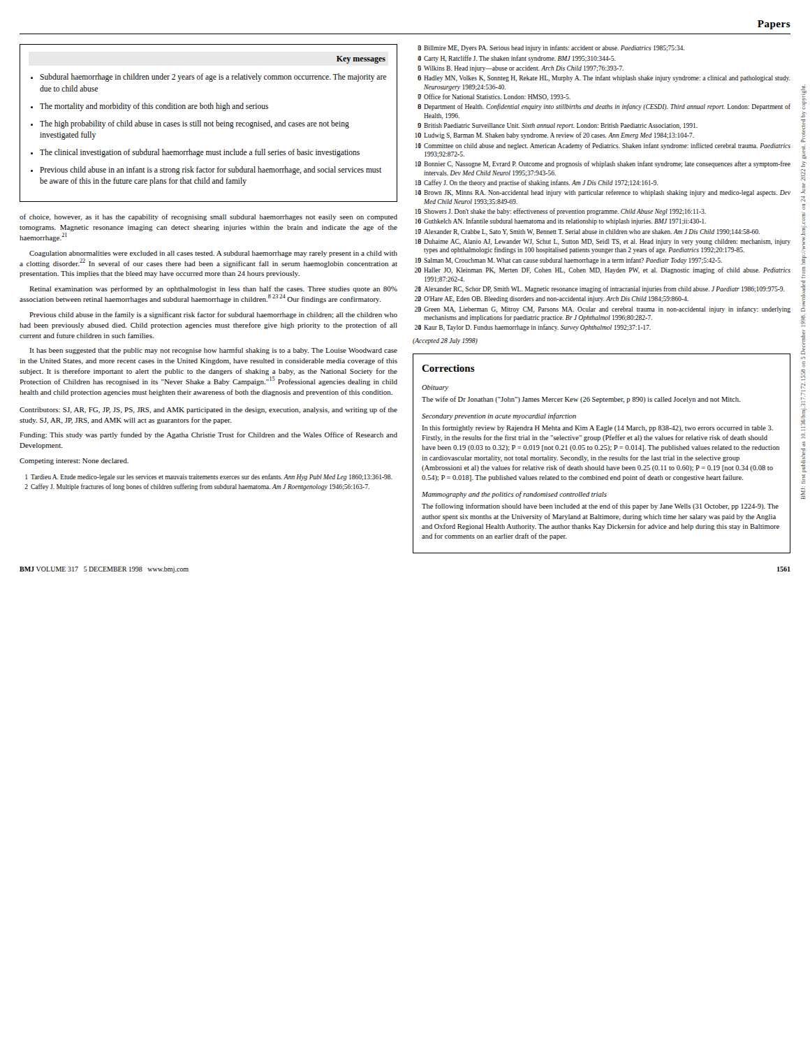BMJ: first published as 10.1136/bmj.317.7172.1558 on 5 December 1998. Downloaded from http://www.bmj.com/ on 24 June 2022 by guest. Protected by copyright.
Papers
Key messages
Subdural haemorrhage in children under 2 years of age is a relatively common occurrence. The majority are due to child abuse
The mortality and morbidity of this condition are both high and serious
The high probability of child abuse in cases is still not being recognised, and cases are not being investigated fully
The clinical investigation of subdural haemorrhage must include a full series of basic investigations
Previous child abuse in an infant is a strong risk factor for subdural haemorrhage, and social services must be aware of this in the future care plans for that child and family
of choice, however, as it has the capability of recognising small subdural haemorrhages not easily seen on computed tomograms. Magnetic resonance imaging can detect shearing injuries within the brain and indicate the age of the haemorrhage.21
Coagulation abnormalities were excluded in all cases tested. A subdural haemorrhage may rarely present in a child with a clotting disorder.22 In several of our cases there had been a significant fall in serum haemoglobin concentration at presentation. This implies that the bleed may have occurred more than 24 hours previously.
Retinal examination was performed by an ophthalmologist in less than half the cases. Three studies quote an 80% association between retinal haemorrhages and subdural haemorrhage in children.8 23 24 Our findings are confirmatory.
Previous child abuse in the family is a significant risk factor for subdural haemorrhage in children; all the children who had been previously abused died. Child protection agencies must therefore give high priority to the protection of all current and future children in such families.
It has been suggested that the public may not recognise how harmful shaking is to a baby. The Louise Woodward case in the United States, and more recent cases in the United Kingdom, have resulted in considerable media coverage of this subject. It is therefore important to alert the public to the dangers of shaking a baby, as the National Society for the Protection of Children has recognised in its "Never Shake a Baby Campaign."15 Professional agencies dealing in child health and child protection agencies must heighten their awareness of both the diagnosis and prevention of this condition.
Contributors: SJ, AR, FG, JP, JS, PS, JRS, and AMK participated in the design, execution, analysis, and writing up of the study. SJ, AR, JP, JRS, and AMK will act as guarantors for the paper.
Funding: This study was partly funded by the Agatha Christie Trust for Children and the Wales Office of Research and Development.
Competing interest: None declared.
Tardieu A. Etude medico-legale sur les services et mauvais traitements exerces sur des enfants. Ann Hyg Publ Med Leg 1860;13:361-98.
Caffey J. Multiple fractures of long bones of children suffering from subdural haematoma. Am J Roentgenology 1946;56:163-7.
3 Billmire ME, Dyers PA. Serious head injury in infants: accident or abuse. Paediatrics 1985;75:34.
4 Carty H, Ratcliffe J. The shaken infant syndrome. BMJ 1995;310:344-5.
5 Wilkins B. Head injury—abuse or accident. Arch Dis Child 1997;76:393-7.
6 Hadley MN, Volkes K, Sonnteg H, Rekate HL, Murphy A. The infant whiplash shake injury syndrome: a clinical and pathological study. Neurosurgery 1989;24:536-40.
7 Office for National Statistics. London: HMSO, 1993-5.
8 Department of Health. Confidential enquiry into stillbirths and deaths in infancy (CESDI). Third annual report. London: Department of Health, 1996.
9 British Paediatric Surveillance Unit. Sixth annual report. London: British Paediatric Association, 1991.
10 Ludwig S, Barman M. Shaken baby syndrome. A review of 20 cases. Ann Emerg Med 1984;13:104-7.
11 Committee on child abuse and neglect. American Academy of Pediatrics. Shaken infant syndrome: inflicted cerebral trauma. Paediatrics 1993;92:872-5.
12 Bonnier C, Nassogne M, Evrard P. Outcome and prognosis of whiplash shaken infant syndrome; late consequences after a symptom-free intervals. Dev Med Child Neurol 1995;37:943-56.
13 Caffey J. On the theory and practise of shaking infants. Am J Dis Child 1972;124:161-9.
14 Brown JK, Minns RA. Non-accidental head injury with particular reference to whiplash shaking injury and medico-legal aspects. Dev Med Child Neurol 1993;35:849-69.
15 Showers J. Don't shake the baby: effectiveness of prevention programme. Child Abuse Negl 1992;16:11-3.
16 Guthkelch AN. Infantile subdural haematoma and its relationship to whiplash injuries. BMJ 1971;ii:430-1.
17 Alexander R, Crabbe L, Sato Y, Smith W, Bennett T. Serial abuse in children who are shaken. Am J Dis Child 1990;144:58-60.
18 Duhaime AC, Alanio AJ, Lewander WJ, Schut L, Sutton MD, Seidl TS, et al. Head injury in very young children: mechanism, injury types and ophthalmologic findings in 100 hospitalised patients younger than 2 years of age. Paediatrics 1992;20:179-85.
19 Salman M, Crouchman M. What can cause subdural haemorrhage in a term infant? Paediatr Today 1997;5:42-5.
20 Haller JO, Kleinman PK, Merten DF, Cohen HL, Cohen MD, Hayden PW, et al. Diagnostic imaging of child abuse. Pediatrics 1991;87:262-4.
21 Alexander RC, Schor DP, Smith WL. Magnetic resonance imaging of intracranial injuries from child abuse. J Paediatr 1986;109:975-9.
22 O'Hare AE, Eden OB. Bleeding disorders and non-accidental injury. Arch Dis Child 1984;59:860-4.
23 Green MA, Lieberman G, Mitroy CM, Parsons MA. Ocular and cerebral trauma in non-accidental injury in infancy: underlying mechanisms and implications for paediatric practice. Br J Ophthalmol 1996;80:282-7.
24 Kaur B, Taylor D. Fundus haemorrhage in infancy. Survey Ophthalmol 1992;37:1-17.
(Accepted 28 July 1998)
Corrections
Obituary
The wife of Dr Jonathan ("John") James Mercer Kew (26 September, p 890) is called Jocelyn and not Mitch.
Secondary prevention in acute myocardial infarction
In this fortnightly review by Rajendra H Mehta and Kim A Eagle (14 March, pp 838-42), two errors occurred in table 3. Firstly, in the results for the first trial in the "selective" group (Pfeffer et al) the values for relative risk of death should have been 0.19 (0.03 to 0.32); P = 0.019 [not 0.21 (0.05 to 0.25); P = 0.014]. The published values related to the reduction in cardiovascular mortality, not total mortality. Secondly, in the results for the last trial in the selective group (Ambrossioni et al) the values for relative risk of death should have been 0.25 (0.11 to 0.60); P = 0.19 [not 0.34 (0.08 to 0.54); P = 0.018]. The published values related to the combined end point of death or congestive heart failure.
Mammography and the politics of randomised controlled trials
The following information should have been included at the end of this paper by Jane Wells (31 October, pp 1224-9). The author spent six months at the University of Maryland at Baltimore, during which time her salary was paid by the Anglia and Oxford Regional Health Authority. The author thanks Kay Dickersin for advice and help during this stay in Baltimore and for comments on an earlier draft of the paper.
BMJ VOLUME 317 5 DECEMBER 1998 www.bmj.com
1561